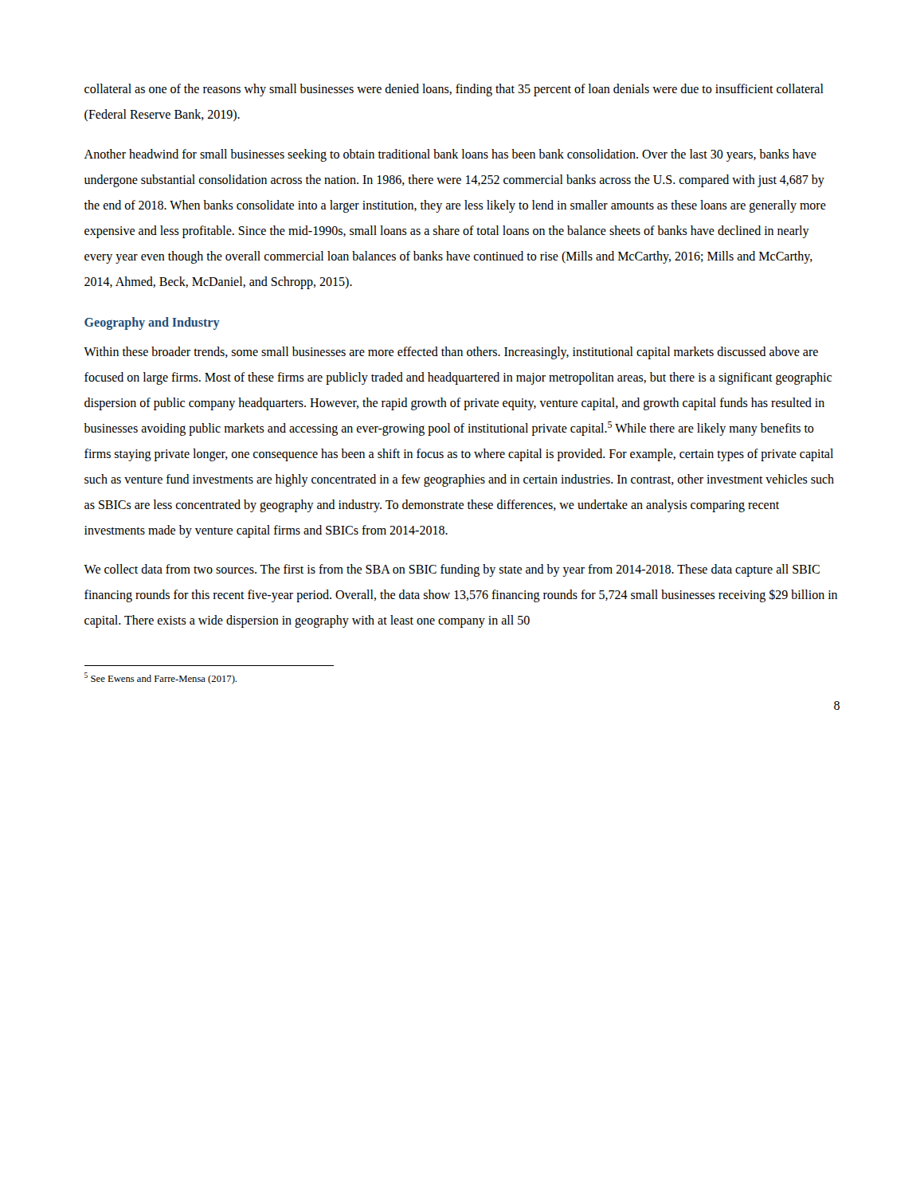collateral as one of the reasons why small businesses were denied loans, finding that 35 percent of loan denials were due to insufficient collateral (Federal Reserve Bank, 2019).
Another headwind for small businesses seeking to obtain traditional bank loans has been bank consolidation. Over the last 30 years, banks have undergone substantial consolidation across the nation. In 1986, there were 14,252 commercial banks across the U.S. compared with just 4,687 by the end of 2018. When banks consolidate into a larger institution, they are less likely to lend in smaller amounts as these loans are generally more expensive and less profitable. Since the mid-1990s, small loans as a share of total loans on the balance sheets of banks have declined in nearly every year even though the overall commercial loan balances of banks have continued to rise (Mills and McCarthy, 2016; Mills and McCarthy, 2014, Ahmed, Beck, McDaniel, and Schropp, 2015).
Geography and Industry
Within these broader trends, some small businesses are more effected than others. Increasingly, institutional capital markets discussed above are focused on large firms. Most of these firms are publicly traded and headquartered in major metropolitan areas, but there is a significant geographic dispersion of public company headquarters. However, the rapid growth of private equity, venture capital, and growth capital funds has resulted in businesses avoiding public markets and accessing an ever-growing pool of institutional private capital.5 While there are likely many benefits to firms staying private longer, one consequence has been a shift in focus as to where capital is provided. For example, certain types of private capital such as venture fund investments are highly concentrated in a few geographies and in certain industries. In contrast, other investment vehicles such as SBICs are less concentrated by geography and industry. To demonstrate these differences, we undertake an analysis comparing recent investments made by venture capital firms and SBICs from 2014-2018.
We collect data from two sources. The first is from the SBA on SBIC funding by state and by year from 2014-2018. These data capture all SBIC financing rounds for this recent five-year period. Overall, the data show 13,576 financing rounds for 5,724 small businesses receiving $29 billion in capital. There exists a wide dispersion in geography with at least one company in all 50
5 See Ewens and Farre-Mensa (2017).
8